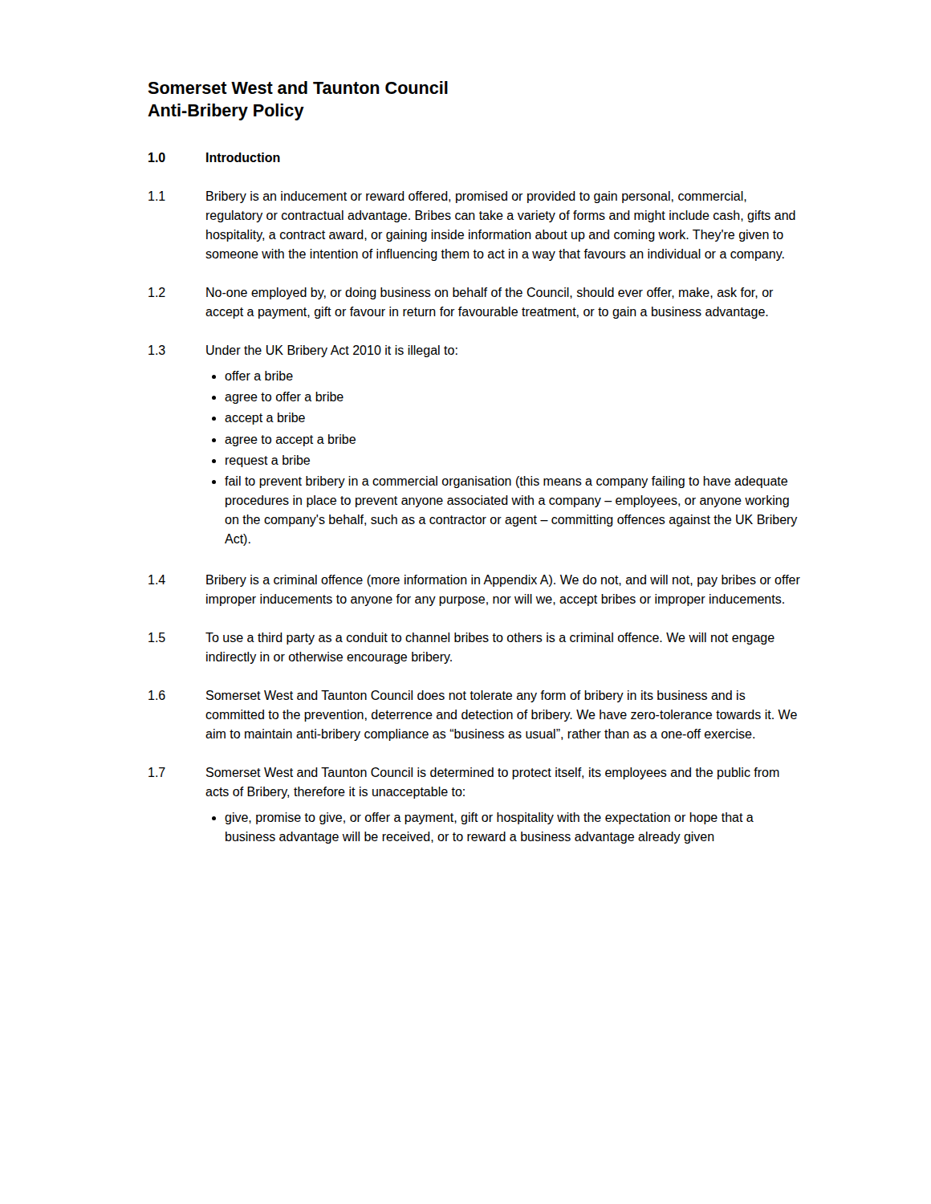Somerset West and Taunton Council
Anti-Bribery Policy
1.0
Introduction
1.1
Bribery is an inducement or reward offered, promised or provided to gain personal, commercial, regulatory or contractual advantage. Bribes can take a variety of forms and might include cash, gifts and hospitality, a contract award, or gaining inside information about up and coming work. They're given to someone with the intention of influencing them to act in a way that favours an individual or a company.
1.2
No-one employed by, or doing business on behalf of the Council, should ever offer, make, ask for, or accept a payment, gift or favour in return for favourable treatment, or to gain a business advantage.
1.3
Under the UK Bribery Act 2010 it is illegal to:
offer a bribe
agree to offer a bribe
accept a bribe
agree to accept a bribe
request a bribe
fail to prevent bribery in a commercial organisation (this means a company failing to have adequate procedures in place to prevent anyone associated with a company – employees, or anyone working on the company's behalf, such as a contractor or agent – committing offences against the UK Bribery Act).
1.4
Bribery is a criminal offence (more information in Appendix A). We do not, and will not, pay bribes or offer improper inducements to anyone for any purpose, nor will we, accept bribes or improper inducements.
1.5
To use a third party as a conduit to channel bribes to others is a criminal offence. We will not engage indirectly in or otherwise encourage bribery.
1.6
Somerset West and Taunton Council does not tolerate any form of bribery in its business and is committed to the prevention, deterrence and detection of bribery. We have zero-tolerance towards it. We aim to maintain anti-bribery compliance as “business as usual”, rather than as a one-off exercise.
1.7
Somerset West and Taunton Council is determined to protect itself, its employees and the public from acts of Bribery, therefore it is unacceptable to:
give, promise to give, or offer a payment, gift or hospitality with the expectation or hope that a business advantage will be received, or to reward a business advantage already given